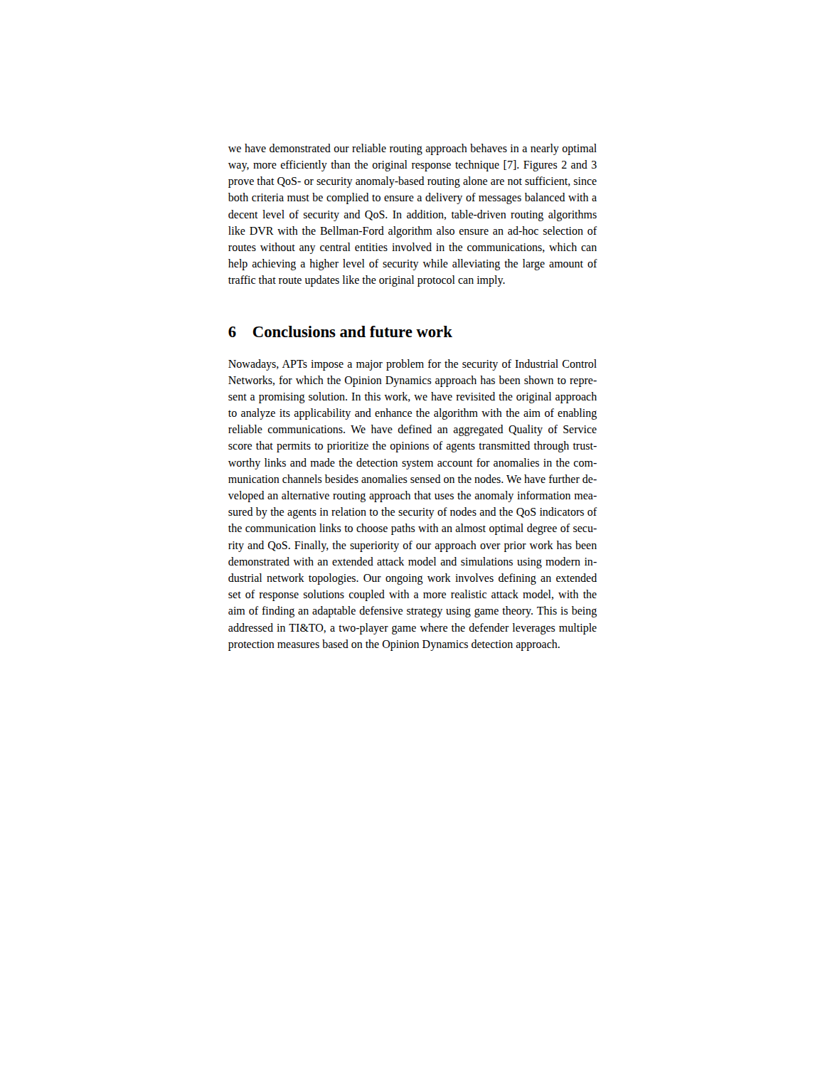we have demonstrated our reliable routing approach behaves in a nearly optimal way, more efficiently than the original response technique [7]. Figures 2 and 3 prove that QoS- or security anomaly-based routing alone are not sufficient, since both criteria must be complied to ensure a delivery of messages balanced with a decent level of security and QoS. In addition, table-driven routing algorithms like DVR with the Bellman-Ford algorithm also ensure an ad-hoc selection of routes without any central entities involved in the communications, which can help achieving a higher level of security while alleviating the large amount of traffic that route updates like the original protocol can imply.
6 Conclusions and future work
Nowadays, APTs impose a major problem for the security of Industrial Control Networks, for which the Opinion Dynamics approach has been shown to represent a promising solution. In this work, we have revisited the original approach to analyze its applicability and enhance the algorithm with the aim of enabling reliable communications. We have defined an aggregated Quality of Service score that permits to prioritize the opinions of agents transmitted through trustworthy links and made the detection system account for anomalies in the communication channels besides anomalies sensed on the nodes. We have further developed an alternative routing approach that uses the anomaly information measured by the agents in relation to the security of nodes and the QoS indicators of the communication links to choose paths with an almost optimal degree of security and QoS. Finally, the superiority of our approach over prior work has been demonstrated with an extended attack model and simulations using modern industrial network topologies. Our ongoing work involves defining an extended set of response solutions coupled with a more realistic attack model, with the aim of finding an adaptable defensive strategy using game theory. This is being addressed in TI&TO, a two-player game where the defender leverages multiple protection measures based on the Opinion Dynamics detection approach.